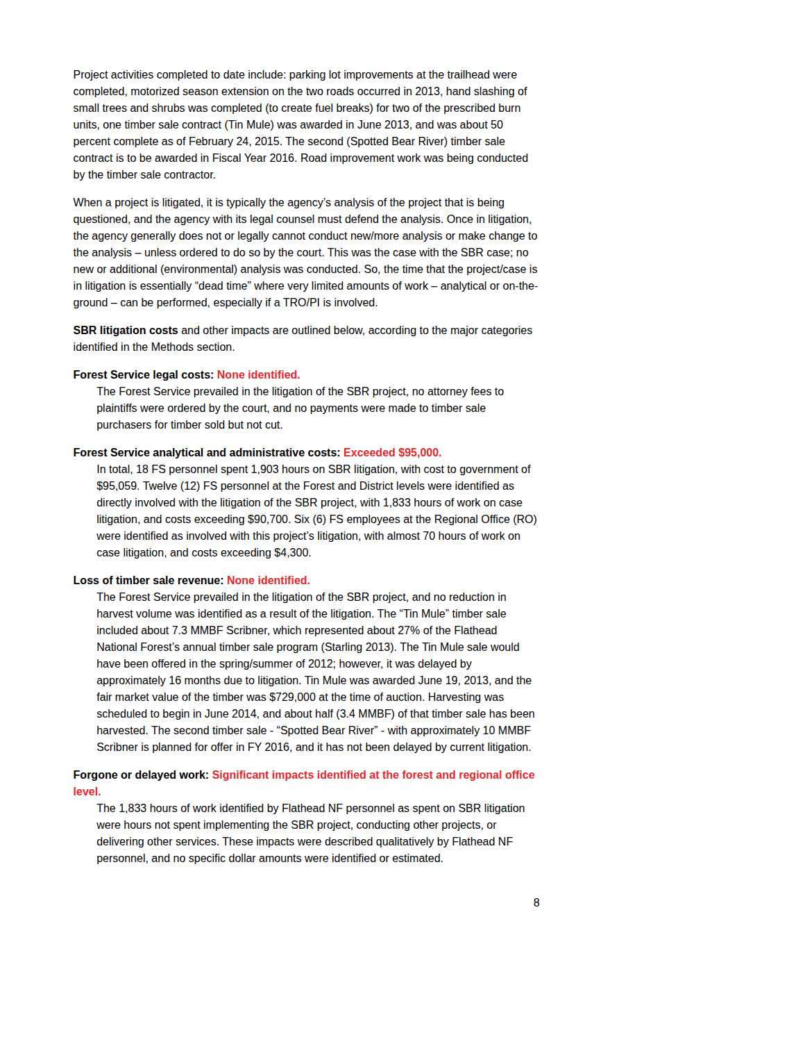Project activities completed to date include: parking lot improvements at the trailhead were completed, motorized season extension on the two roads occurred in 2013, hand slashing of small trees and shrubs was completed (to create fuel breaks) for two of the prescribed burn units, one timber sale contract (Tin Mule) was awarded in June 2013, and was about 50 percent complete as of February 24, 2015. The second (Spotted Bear River) timber sale contract is to be awarded in Fiscal Year 2016. Road improvement work was being conducted by the timber sale contractor.
When a project is litigated, it is typically the agency’s analysis of the project that is being questioned, and the agency with its legal counsel must defend the analysis. Once in litigation, the agency generally does not or legally cannot conduct new/more analysis or make change to the analysis – unless ordered to do so by the court. This was the case with the SBR case; no new or additional (environmental) analysis was conducted. So, the time that the project/case is in litigation is essentially “dead time” where very limited amounts of work – analytical or on-the-ground – can be performed, especially if a TRO/PI is involved.
SBR litigation costs and other impacts are outlined below, according to the major categories identified in the Methods section.
Forest Service legal costs: None identified.
The Forest Service prevailed in the litigation of the SBR project, no attorney fees to plaintiffs were ordered by the court, and no payments were made to timber sale purchasers for timber sold but not cut.
Forest Service analytical and administrative costs: Exceeded $95,000.
In total, 18 FS personnel spent 1,903 hours on SBR litigation, with cost to government of $95,059. Twelve (12) FS personnel at the Forest and District levels were identified as directly involved with the litigation of the SBR project, with 1,833 hours of work on case litigation, and costs exceeding $90,700. Six (6) FS employees at the Regional Office (RO) were identified as involved with this project’s litigation, with almost 70 hours of work on case litigation, and costs exceeding $4,300.
Loss of timber sale revenue: None identified.
The Forest Service prevailed in the litigation of the SBR project, and no reduction in harvest volume was identified as a result of the litigation. The “Tin Mule” timber sale included about 7.3 MMBF Scribner, which represented about 27% of the Flathead National Forest’s annual timber sale program (Starling 2013). The Tin Mule sale would have been offered in the spring/summer of 2012; however, it was delayed by approximately 16 months due to litigation. Tin Mule was awarded June 19, 2013, and the fair market value of the timber was $729,000 at the time of auction. Harvesting was scheduled to begin in June 2014, and about half (3.4 MMBF) of that timber sale has been harvested. The second timber sale - “Spotted Bear River” - with approximately 10 MMBF Scribner is planned for offer in FY 2016, and it has not been delayed by current litigation.
Forgone or delayed work: Significant impacts identified at the forest and regional office level.
The 1,833 hours of work identified by Flathead NF personnel as spent on SBR litigation were hours not spent implementing the SBR project, conducting other projects, or delivering other services. These impacts were described qualitatively by Flathead NF personnel, and no specific dollar amounts were identified or estimated.
8